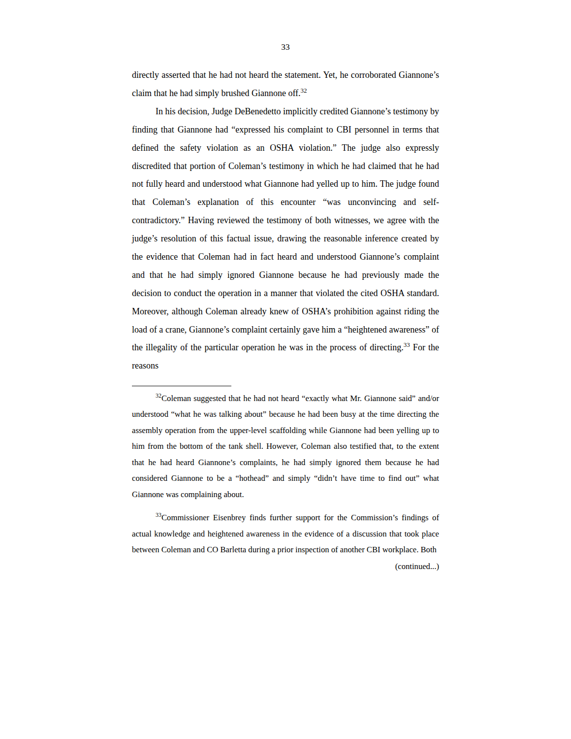33
directly asserted that he had not heard the statement. Yet, he corroborated Giannone’s claim that he had simply brushed Giannone off.32
In his decision, Judge DeBenedetto implicitly credited Giannone’s testimony by finding that Giannone had “expressed his complaint to CBI personnel in terms that defined the safety violation as an OSHA violation.” The judge also expressly discredited that portion of Coleman’s testimony in which he had claimed that he had not fully heard and understood what Giannone had yelled up to him. The judge found that Coleman’s explanation of this encounter “was unconvincing and self-contradictory.” Having reviewed the testimony of both witnesses, we agree with the judge’s resolution of this factual issue, drawing the reasonable inference created by the evidence that Coleman had in fact heard and understood Giannone’s complaint and that he had simply ignored Giannone because he had previously made the decision to conduct the operation in a manner that violated the cited OSHA standard. Moreover, although Coleman already knew of OSHA’s prohibition against riding the load of a crane, Giannone’s complaint certainly gave him a “heightened awareness” of the illegality of the particular operation he was in the process of directing.33 For the reasons
32Coleman suggested that he had not heard “exactly what Mr. Giannone said” and/or understood “what he was talking about” because he had been busy at the time directing the assembly operation from the upper-level scaffolding while Giannone had been yelling up to him from the bottom of the tank shell. However, Coleman also testified that, to the extent that he had heard Giannone’s complaints, he had simply ignored them because he had considered Giannone to be a “hothead” and simply “didn’t have time to find out” what Giannone was complaining about.
33Commissioner Eisenbrey finds further support for the Commission’s findings of actual knowledge and heightened awareness in the evidence of a discussion that took place between Coleman and CO Barletta during a prior inspection of another CBI workplace. Both
(continued...)